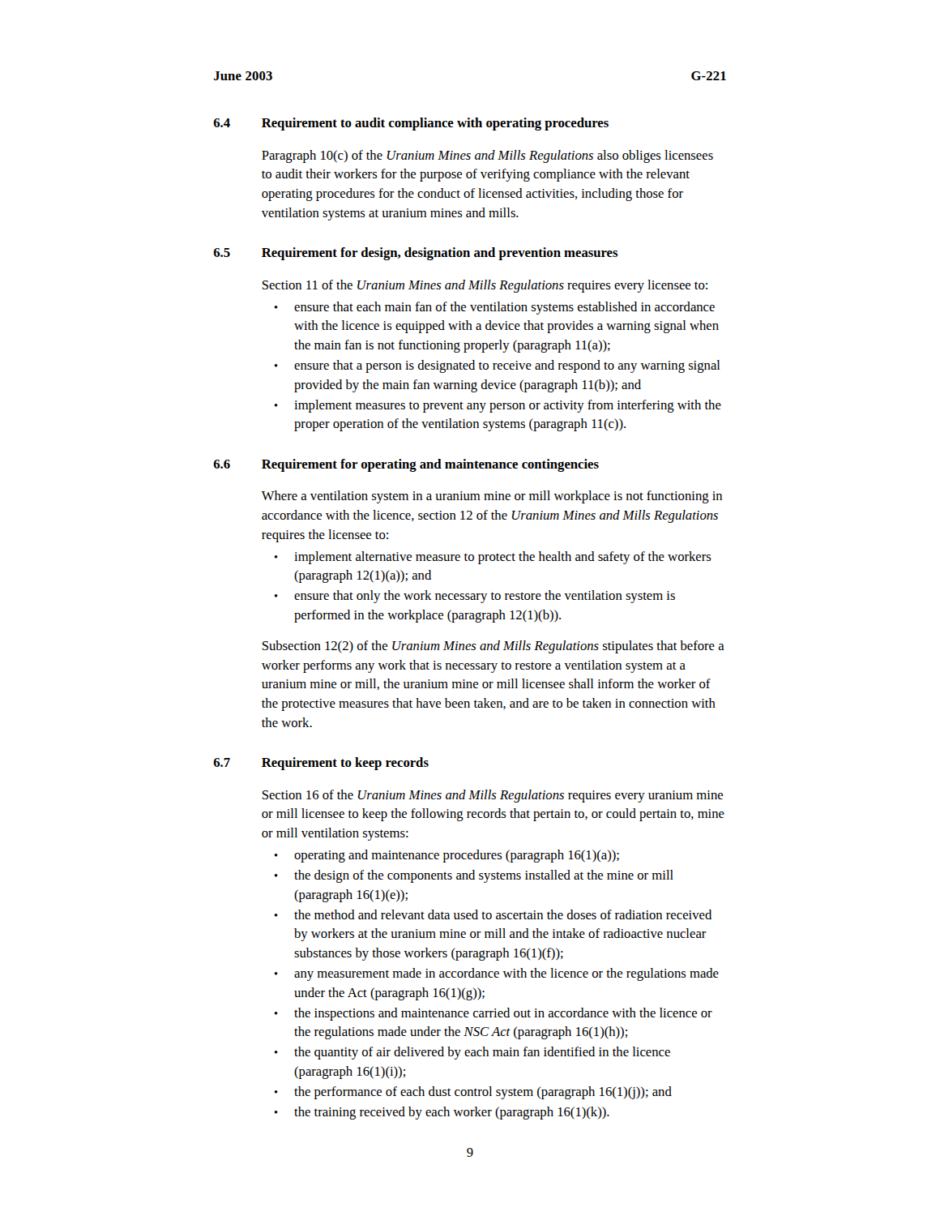June 2003
G-221
6.4
Requirement to audit compliance with operating procedures
Paragraph 10(c) of the Uranium Mines and Mills Regulations also obliges licensees to audit their workers for the purpose of verifying compliance with the relevant operating procedures for the conduct of licensed activities, including those for ventilation systems at uranium mines and mills.
6.5
Requirement for design, designation and prevention measures
Section 11 of the Uranium Mines and Mills Regulations requires every licensee to:
ensure that each main fan of the ventilation systems established in accordance with the licence is equipped with a device that provides a warning signal when the main fan is not functioning properly (paragraph 11(a));
ensure that a person is designated to receive and respond to any warning signal provided by the main fan warning device (paragraph 11(b)); and
implement measures to prevent any person or activity from interfering with the proper operation of the ventilation systems (paragraph 11(c)).
6.6
Requirement for operating and maintenance contingencies
Where a ventilation system in a uranium mine or mill workplace is not functioning in accordance with the licence, section 12 of the Uranium Mines and Mills Regulations requires the licensee to:
implement alternative measure to protect the health and safety of the workers (paragraph 12(1)(a)); and
ensure that only the work necessary to restore the ventilation system is performed in the workplace (paragraph 12(1)(b)).
Subsection 12(2) of the Uranium Mines and Mills Regulations stipulates that before a worker performs any work that is necessary to restore a ventilation system at a uranium mine or mill, the uranium mine or mill licensee shall inform the worker of the protective measures that have been taken, and are to be taken in connection with the work.
6.7
Requirement to keep records
Section 16 of the Uranium Mines and Mills Regulations requires every uranium mine or mill licensee to keep the following records that pertain to, or could pertain to, mine or mill ventilation systems:
operating and maintenance procedures (paragraph 16(1)(a));
the design of the components and systems installed at the mine or mill (paragraph 16(1)(e));
the method and relevant data used to ascertain the doses of radiation received by workers at the uranium mine or mill and the intake of radioactive nuclear substances by those workers (paragraph 16(1)(f));
any measurement made in accordance with the licence or the regulations made under the Act (paragraph 16(1)(g));
the inspections and maintenance carried out in accordance with the licence or the regulations made under the NSC Act (paragraph 16(1)(h));
the quantity of air delivered by each main fan identified in the licence (paragraph 16(1)(i));
the performance of each dust control system (paragraph 16(1)(j)); and
the training received by each worker (paragraph 16(1)(k)).
9